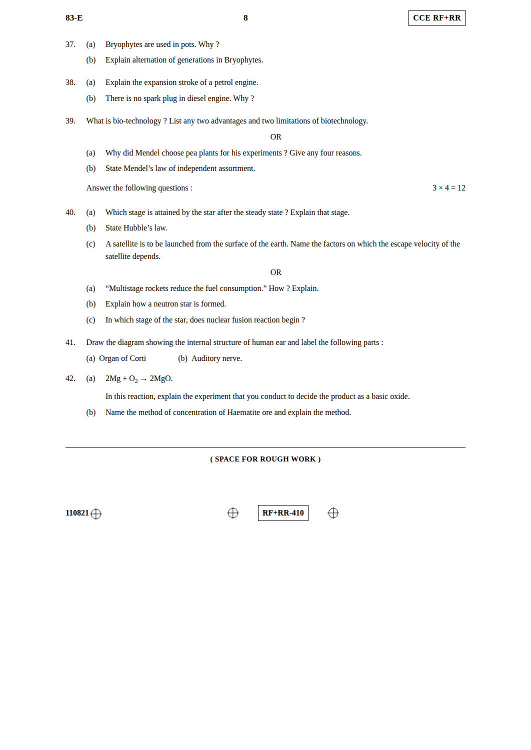83-E 8 CCE RF+RR
37.
(a) Bryophytes are used in pots. Why ?
(b) Explain alternation of generations in Bryophytes.
38.
(a) Explain the expansion stroke of a petrol engine.
(b) There is no spark plug in diesel engine. Why ?
39.
What is bio-technology ? List any two advantages and two limitations of biotechnology.
OR
(a) Why did Mendel choose pea plants for his experiments ? Give any four reasons.
(b) State Mendel’s law of independent assortment.
Answer the following questions : 3 × 4 = 12
40.
(a) Which stage is attained by the star after the steady state ? Explain that stage.
(b) State Hubble’s law.
(c) A satellite is to be launched from the surface of the earth. Name the factors on which the escape velocity of the satellite depends.
OR
(a)“Multistage rockets reduce the fuel consumption.” How ? Explain.
(b) Explain how a neutron star is formed.
(c) In which stage of the star, does nuclear fusion reaction begin ?
41.
Draw the diagram showing the internal structure of human ear and label the following parts :
(a) Organ of Corti (b) Auditory nerve.
42.
(a) 2Mg + O2 → 2MgO.
In this reaction, explain the experiment that you conduct to decide the product as a basic oxide.
(b) Name the method of concentration of Haematite ore and explain the method.
( SPACE FOR ROUGH WORK )
110821 RF+RR-410